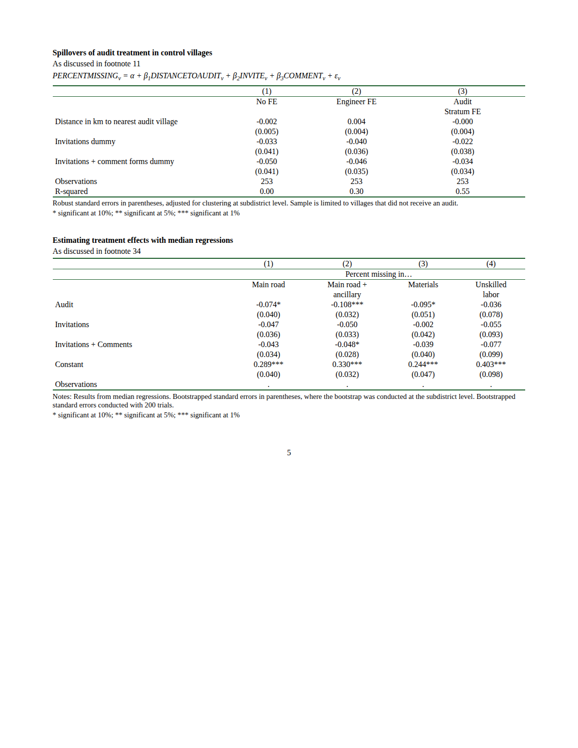Spillovers of audit treatment in control villages
As discussed in footnote 11
PERCENTMISSINGv = α + β1DISTANCETOAUDITv + β2INVITEv + β3COMMENTv + εv
| | (1) | (2) | (3) | |
| | No FE | Engineer FE | Audit | |
| | | | Stratum FE | |
| Distance in km to nearest audit village | -0.002 | 0.004 | -0.000 | |
| | (0.005) | (0.004) | (0.004) | |
| Invitations dummy | -0.033 | -0.040 | -0.022 | |
| | (0.041) | (0.036) | (0.038) | |
| Invitations + comment forms dummy | -0.050 | -0.046 | -0.034 | |
| | (0.041) | (0.035) | (0.034) | |
| Observations | 253 | 253 | 253 | |
| R-squared | 0.00 | 0.30 | 0.55 | |
Robust standard errors in parentheses, adjusted for clustering at subdistrict level. Sample is limited to villages that did not receive an audit.
* significant at 10%; ** significant at 5%; *** significant at 1%
Estimating treatment effects with median regressions
As discussed in footnote 34
| | (1) | (2) | (3) | (4) |
| | Percent missing in… |
| | Main road | Main road + | Materials | Unskilled |
| | | ancillary | | labor |
| Audit | -0.074* | -0.108*** | -0.095* | -0.036 |
| | (0.040) | (0.032) | (0.051) | (0.078) |
| Invitations | -0.047 | -0.050 | -0.002 | -0.055 |
| | (0.036) | (0.033) | (0.042) | (0.093) |
| Invitations + Comments | -0.043 | -0.048* | -0.039 | -0.077 |
| | (0.034) | (0.028) | (0.040) | (0.099) |
| Constant | 0.289*** | 0.330*** | 0.244*** | 0.403*** |
| | (0.040) | (0.032) | (0.047) | (0.098) |
| Observations | . | . | . | . |
Notes: Results from median regressions. Bootstrapped standard errors in parentheses, where the bootstrap was conducted at the subdistrict level. Bootstrapped standard errors conducted with 200 trials.
* significant at 10%; ** significant at 5%; *** significant at 1%
5